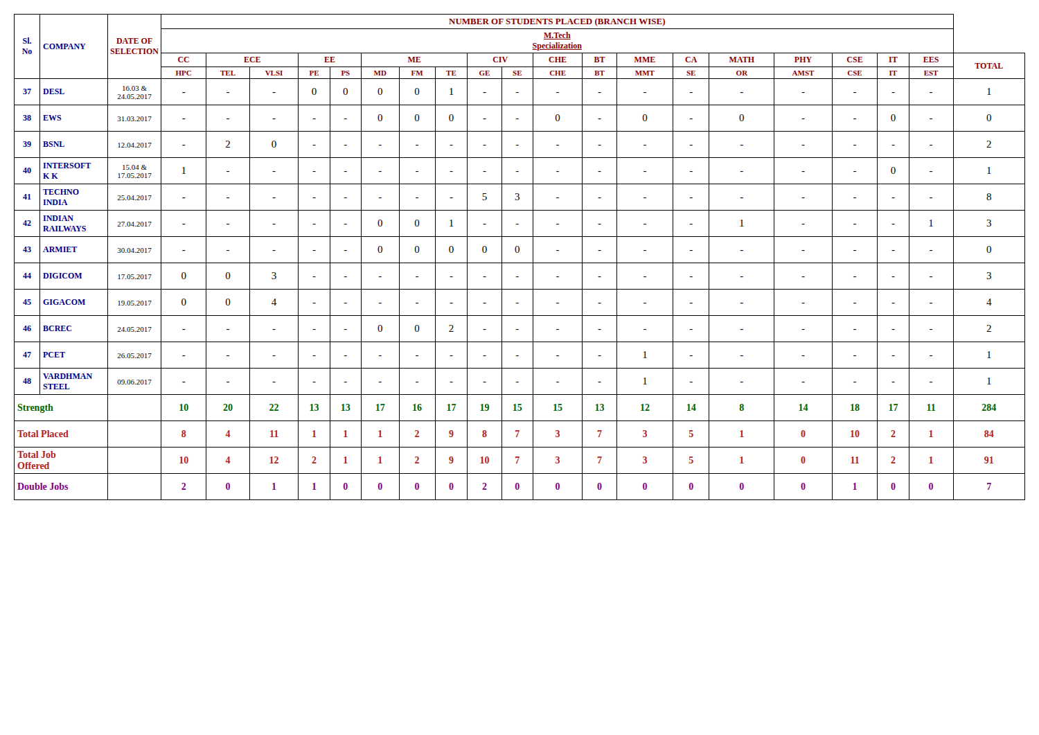| Sl. No | COMPANY | DATE OF SELECTION | NUMBER OF STUDENTS PLACED (BRANCH WISE) |
| --- | --- | --- | --- |
| M.Tech Specialization |
| CC | ECE | EE | ME | CIV | CHE | BT | MME | CA | MATH | PHY | CSE | IT | EES | TOTAL |
| HPC | TEL | VLSI | PE | PS | MD | FM | TE | GE | SE | CHE | BT | MMT | SE | OR | AMST | CSE | IT | EST |
| 37 | DESL | 16.03 & 24.05.2017 | - | - | - | 0 | 0 | 0 | 0 | 1 | - | - | - | - | - | - | - | - | - | - | - | 1 |
| 38 | EWS | 31.03.2017 | - | - | - | - | - | 0 | 0 | 0 | - | - | 0 | - | 0 | - | 0 | - | - | 0 | - | 0 |
| 39 | BSNL | 12.04.2017 | - | 2 | 0 | - | - | - | - | - | - | - | - | - | - | - | - | - | - | - | - | 2 |
| 40 | INTERSOFT K K | 15.04 & 17.05.2017 | 1 | - | - | - | - | - | - | - | - | - | - | - | - | - | - | - | - | 0 | - | 1 |
| 41 | TECHNO INDIA | 25.04.2017 | - | - | - | - | - | - | - | - | 5 | 3 | - | - | - | - | - | - | - | - | - | 8 |
| 42 | INDIAN RAILWAYS | 27.04.2017 | - | - | - | - | - | 0 | 0 | 1 | - | - | - | - | - | - | 1 | - | - | - | 1 | 3 |
| 43 | ARMIET | 30.04.2017 | - | - | - | - | - | 0 | 0 | 0 | 0 | 0 | - | - | - | - | - | - | - | - | - | 0 |
| 44 | DIGICOM | 17.05.2017 | 0 | 0 | 3 | - | - | - | - | - | - | - | - | - | - | - | - | - | - | - | - | 3 |
| 45 | GIGACOM | 19.05.2017 | 0 | 0 | 4 | - | - | - | - | - | - | - | - | - | - | - | - | - | - | - | - | 4 |
| 46 | BCREC | 24.05.2017 | - | - | - | - | - | 0 | 0 | 2 | - | - | - | - | - | - | - | - | - | - | - | 2 |
| 47 | PCET | 26.05.2017 | - | - | - | - | - | - | - | - | - | - | - | - | 1 | - | - | - | - | - | - | 1 |
| 48 | VARDHMAN STEEL | 09.06.2017 | - | - | - | - | - | - | - | - | - | - | - | - | 1 | - | - | - | - | - | - | 1 |
| Strength | | 10 | 20 | 22 | 13 | 13 | 17 | 16 | 17 | 19 | 15 | 15 | 13 | 12 | 14 | 8 | 14 | 18 | 17 | 11 | 284 |
| Total Placed | | 8 | 4 | 11 | 1 | 1 | 1 | 2 | 9 | 8 | 7 | 3 | 7 | 3 | 5 | 1 | 0 | 10 | 2 | 1 | 84 |
| Total Job Offered | | 10 | 4 | 12 | 2 | 1 | 1 | 2 | 9 | 10 | 7 | 3 | 7 | 3 | 5 | 1 | 0 | 11 | 2 | 1 | 91 |
| Double Jobs | | 2 | 0 | 1 | 1 | 0 | 0 | 0 | 0 | 2 | 0 | 0 | 0 | 0 | 0 | 0 | 0 | 1 | 0 | 0 | 7 |